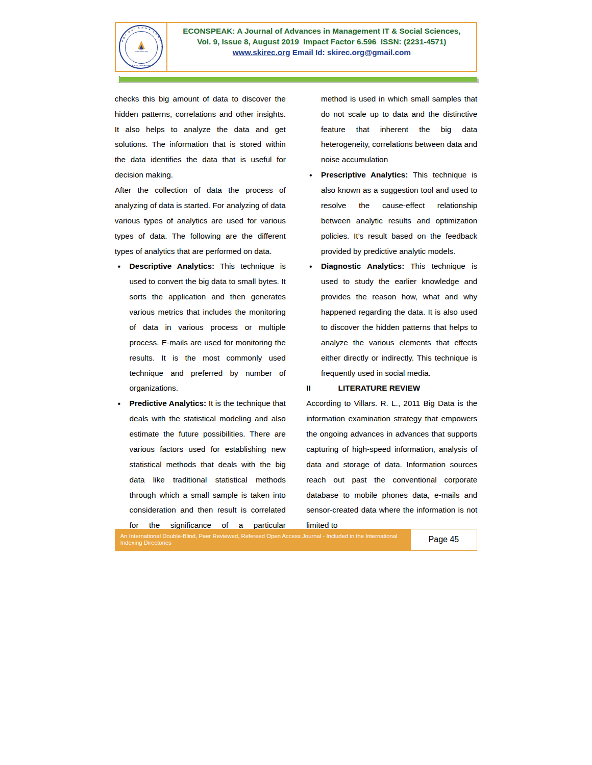S R I K R I S H N A I N T E R N A T I O N A L
www.skirec.org
R & D CONSORTIUM
ECONSPEAK: A Journal of Advances in Management IT & Social Sciences,
Vol. 9, Issue 8, August 2019 Impact Factor 6.596 ISSN: (2231-4571)
www.skirec.org Email Id: skirec.org@gmail.com
checks this big amount of data to discover the hidden patterns, correlations and other insights. It also helps to analyze the data and get solutions. The information that is stored within the data identifies the data that is useful for decision making.
After the collection of data the process of analyzing of data is started. For analyzing of data various types of analytics are used for various types of data. The following are the different types of analytics that are performed on data.
Descriptive Analytics: This technique is used to convert the big data to small bytes. It sorts the application and then generates various metrics that includes the monitoring of data in various process or multiple process. E-mails are used for monitoring the results. It is the most commonly used technique and preferred by number of organizations.
Predictive Analytics: It is the technique that deals with the statistical modeling and also estimate the future possibilities. There are various factors used for establishing new statistical methods that deals with the big data like traditional statistical methods through which a small sample is taken into consideration and then result is correlated for the significance of a particular relationship. Computational efficiency method is used in which small samples that do not scale up to data and the distinctive feature that inherent the big data heterogeneity, correlations between data and noise accumulation
Prescriptive Analytics: This technique is also known as a suggestion tool and used to resolve the cause-effect relationship between analytic results and optimization policies. It’s result based on the feedback provided by predictive analytic models.
Diagnostic Analytics: This technique is used to study the earlier knowledge and provides the reason how, what and why happened regarding the data. It is also used to discover the hidden patterns that helps to analyze the various elements that effects either directly or indirectly. This technique is frequently used in social media.
II LITERATURE REVIEW
According to Villars. R. L., 2011 Big Data is the information examination strategy that empowers the ongoing advances in advances that supports capturing of high-speed information, analysis of data and storage of data. Information sources reach out past the conventional corporate database to mobile phones data, e-mails and sensor-created data where the information is not limited to
An International Double-Blind, Peer Reviewed, Refereed Open Access Journal - Included in the International Indexing Directories
Page 45